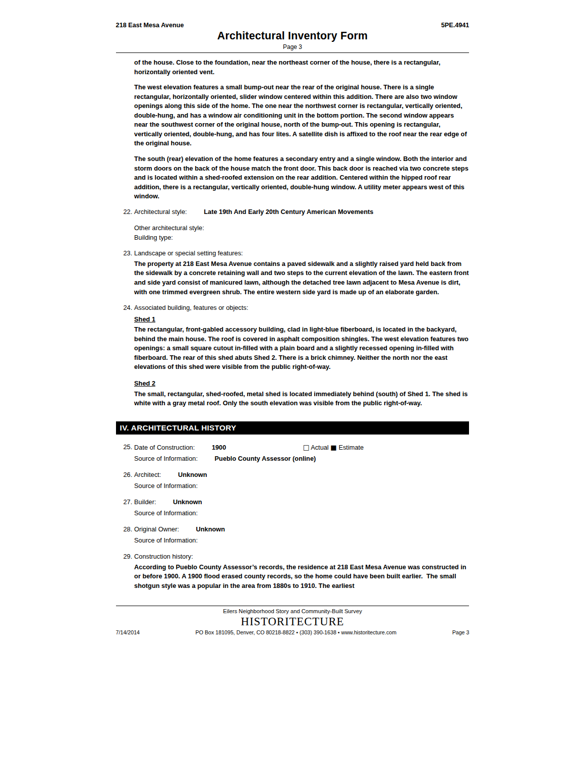218 East Mesa Avenue
5PE.4941
Architectural Inventory Form
Page 3
of the house. Close to the foundation, near the northeast corner of the house, there is a rectangular, horizontally oriented vent.
The west elevation features a small bump-out near the rear of the original house. There is a single rectangular, horizontally oriented, slider window centered within this addition. There are also two window openings along this side of the home. The one near the northwest corner is rectangular, vertically oriented, double-hung, and has a window air conditioning unit in the bottom portion. The second window appears near the southwest corner of the original house, north of the bump-out. This opening is rectangular, vertically oriented, double-hung, and has four lites. A satellite dish is affixed to the roof near the rear edge of the original house.
The south (rear) elevation of the home features a secondary entry and a single window. Both the interior and storm doors on the back of the house match the front door. This back door is reached via two concrete steps and is located within a shed-roofed extension on the rear addition. Centered within the hipped roof rear addition, there is a rectangular, vertically oriented, double-hung window. A utility meter appears west of this window.
22. Architectural style: Late 19th And Early 20th Century American Movements
Other architectural style:
Building type:
23. Landscape or special setting features:
The property at 218 East Mesa Avenue contains a paved sidewalk and a slightly raised yard held back from the sidewalk by a concrete retaining wall and two steps to the current elevation of the lawn. The eastern front and side yard consist of manicured lawn, although the detached tree lawn adjacent to Mesa Avenue is dirt, with one trimmed evergreen shrub. The entire western side yard is made up of an elaborate garden.
24. Associated building, features or objects:
Shed 1
The rectangular, front-gabled accessory building, clad in light-blue fiberboard, is located in the backyard, behind the main house. The roof is covered in asphalt composition shingles. The west elevation features two openings: a small square cutout in-filled with a plain board and a slightly recessed opening in-filled with fiberboard. The rear of this shed abuts Shed 2. There is a brick chimney. Neither the north nor the east elevations of this shed were visible from the public right-of-way.
Shed 2
The small, rectangular, shed-roofed, metal shed is located immediately behind (south) of Shed 1. The shed is white with a gray metal roof. Only the south elevation was visible from the public right-of-way.
IV. ARCHITECTURAL HISTORY
25. Date of Construction: 1900 □ Actual ■ Estimate
Source of Information: Pueblo County Assessor (online)
26. Architect: Unknown
Source of Information:
27. Builder: Unknown
Source of Information:
28. Original Owner: Unknown
Source of Information:
29. Construction history:
According to Pueblo County Assessor’s records, the residence at 218 East Mesa Avenue was constructed in or before 1900. A 1900 flood erased county records, so the home could have been built earlier. The small shotgun style was a popular in the area from 1880s to 1910. The earliest
Eilers Neighborhood Story and Community-Built Survey
HISTORITECTURE
7/14/2014
PO Box 181095, Denver, CO 80218-8822 • (303) 390-1638 • www.historitecture.com
Page 3